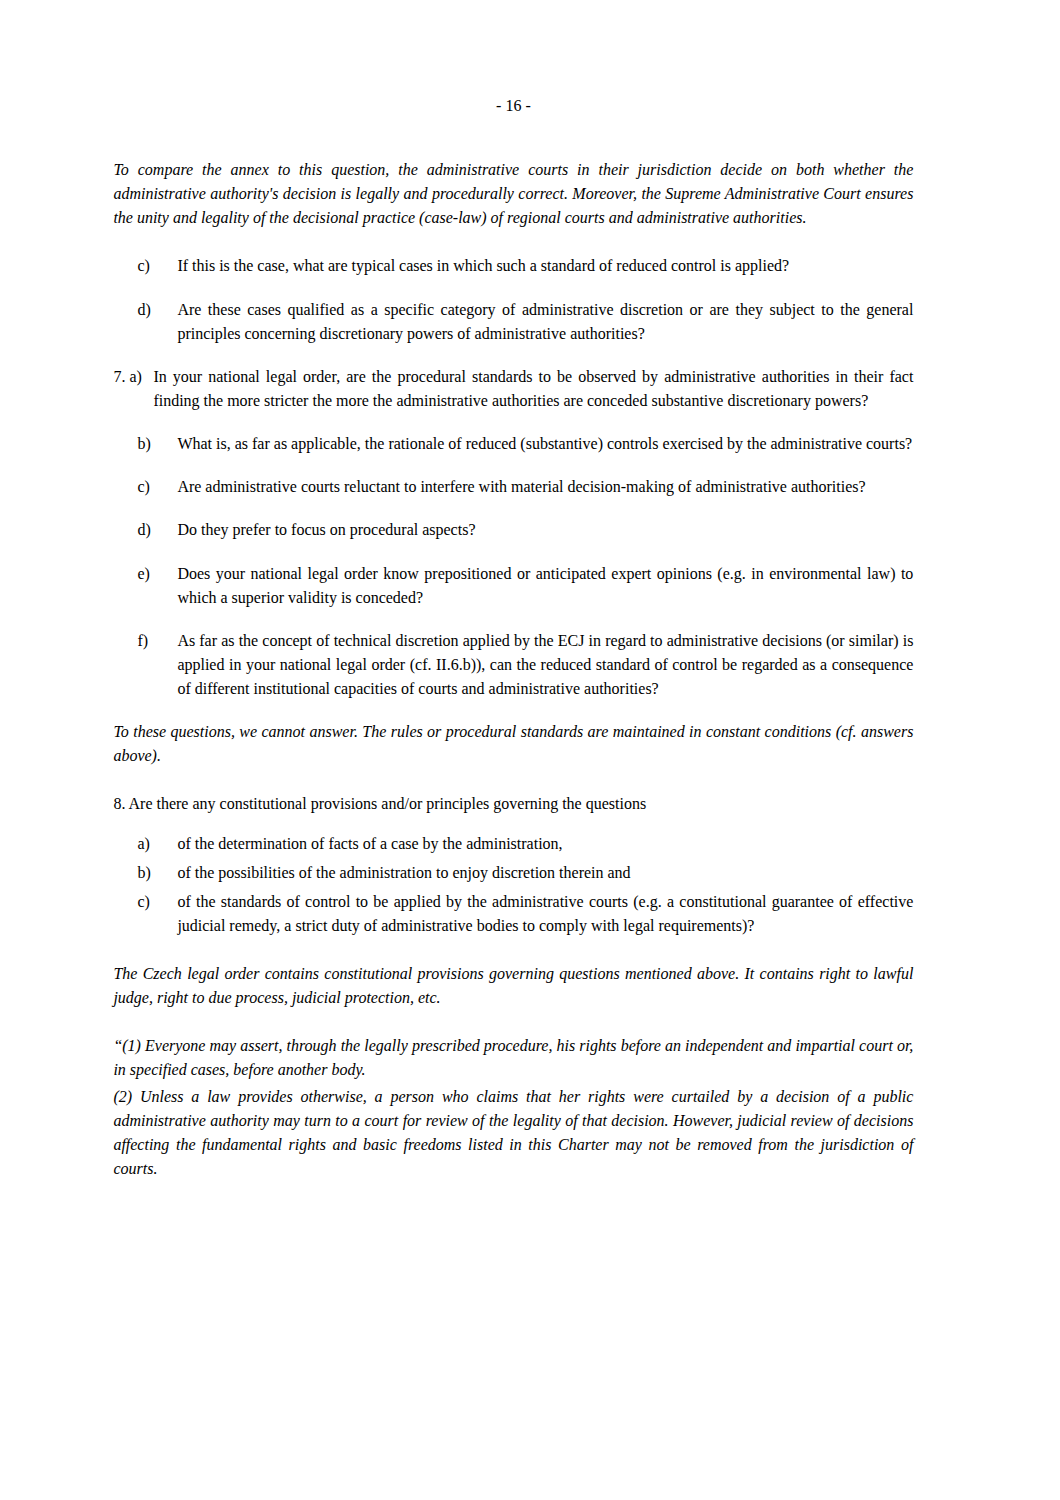- 16 -
To compare the annex to this question, the administrative courts in their jurisdiction decide on both whether the administrative authority's decision is legally and procedurally correct. Moreover, the Supreme Administrative Court ensures the unity and legality of the decisional practice (case-law) of regional courts and administrative authorities.
c)
If this is the case, what are typical cases in which such a standard of reduced control is applied?
d)
Are these cases qualified as a specific category of administrative discretion or are they subject to the general principles concerning discretionary powers of administrative authorities?
7. a)
In your national legal order, are the procedural standards to be observed by administrative authorities in their fact finding the more stricter the more the administrative authorities are conceded substantive discretionary powers?
b)
What is, as far as applicable, the rationale of reduced (substantive) controls exercised by the administrative courts?
c)
Are administrative courts reluctant to interfere with material decision-making of administrative authorities?
d)
Do they prefer to focus on procedural aspects?
e)
Does your national legal order know prepositioned or anticipated expert opinions (e.g. in environmental law) to which a superior validity is conceded?
f)
As far as the concept of technical discretion applied by the ECJ in regard to administrative decisions (or similar) is applied in your national legal order (cf. II.6.b)), can the reduced standard of control be regarded as a consequence of different institutional capacities of courts and administrative authorities?
To these questions, we cannot answer. The rules or procedural standards are maintained in constant conditions (cf. answers above).
8. Are there any constitutional provisions and/or principles governing the questions
a)
of the determination of facts of a case by the administration,
b)
of the possibilities of the administration to enjoy discretion therein and
c)
of the standards of control to be applied by the administrative courts (e.g. a constitutional guarantee of effective judicial remedy, a strict duty of administrative bodies to comply with legal requirements)?
The Czech legal order contains constitutional provisions governing questions mentioned above. It contains right to lawful judge, right to due process, judicial protection, etc.
“(1) Everyone may assert, through the legally prescribed procedure, his rights before an independent and impartial court or, in specified cases, before another body.
(2) Unless a law provides otherwise, a person who claims that her rights were curtailed by a decision of a public administrative authority may turn to a court for review of the legality of that decision. However, judicial review of decisions affecting the fundamental rights and basic freedoms listed in this Charter may not be removed from the jurisdiction of courts.